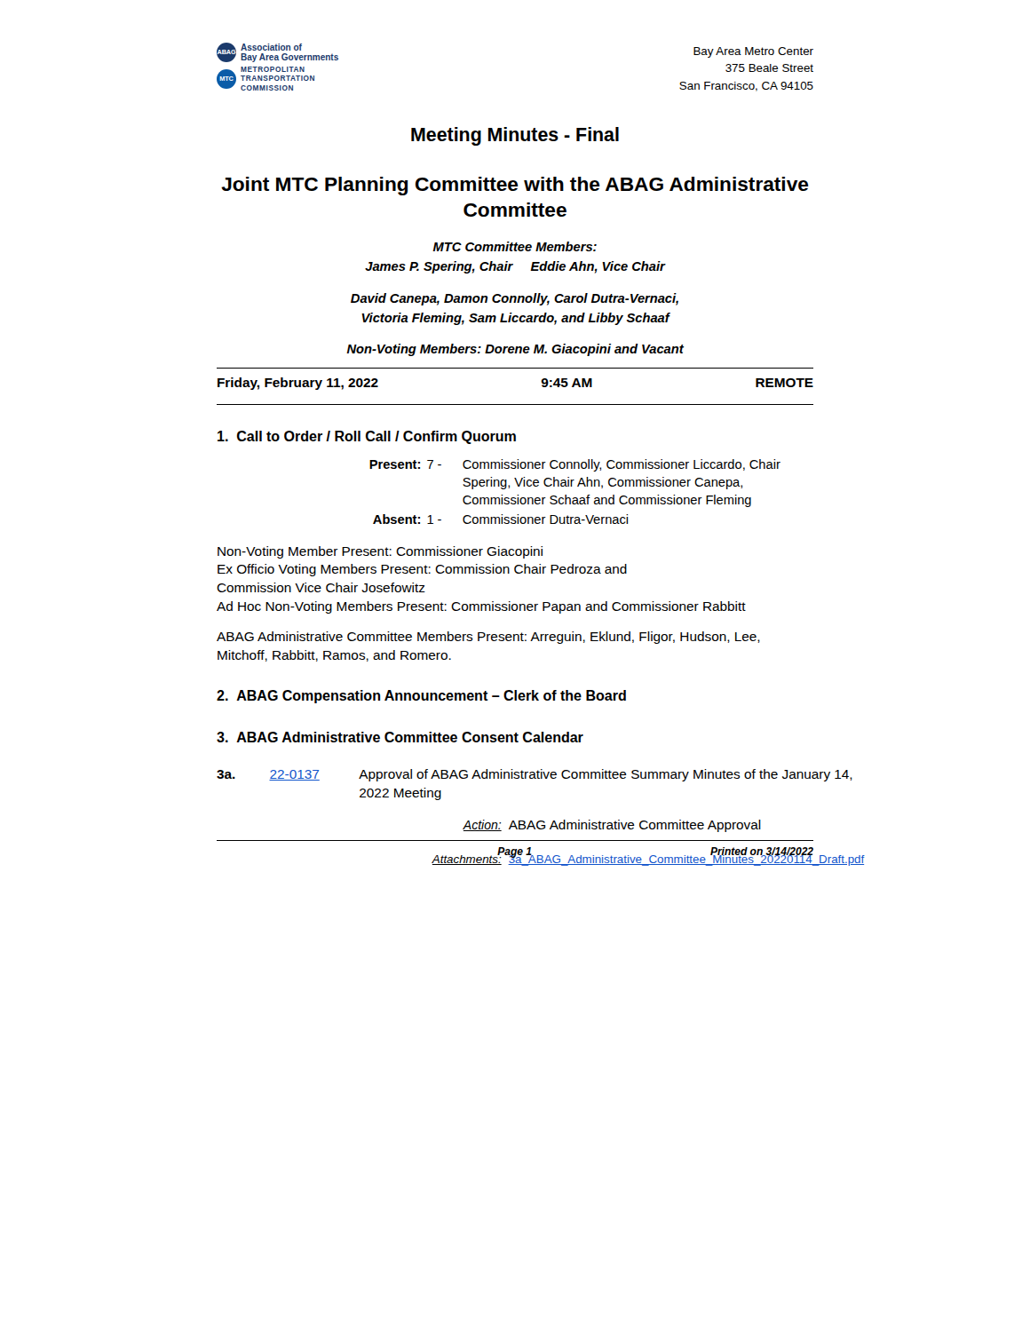ABAG
Association of
Bay Area Governments
MTC
METROPOLITAN
TRANSPORTATION
COMMISSION
Bay Area Metro Center
375 Beale Street
San Francisco, CA 94105
Meeting Minutes - Final
Joint MTC Planning Committee with the ABAG Administrative Committee
MTC Committee Members:
James P. Spering, Chair Eddie Ahn, Vice Chair David Canepa, Damon Connolly, Carol Dutra-Vernaci,
Victoria Fleming, Sam Liccardo, and Libby Schaaf Non-Voting Members: Dorene M. Giacopini and Vacant
Friday, February 11, 2022
9:45 AM
REMOTE
1. Call to Order / Roll Call / Confirm Quorum
Present:
7 -
Commissioner Connolly, Commissioner Liccardo, Chair Spering, Vice Chair Ahn, Commissioner Canepa, Commissioner Schaaf and Commissioner Fleming
Absent:
1 -
Commissioner Dutra-Vernaci
Non-Voting Member Present: Commissioner Giacopini
Ex Officio Voting Members Present: Commission Chair Pedroza and
Commission Vice Chair Josefowitz
Ad Hoc Non-Voting Members Present: Commissioner Papan and Commissioner Rabbitt
ABAG Administrative Committee Members Present: Arreguin, Eklund, Fligor, Hudson, Lee, Mitchoff, Rabbitt, Ramos, and Romero.
2. ABAG Compensation Announcement – Clerk of the Board
3. ABAG Administrative Committee Consent Calendar
3a.
22-0137
Approval of ABAG Administrative Committee Summary Minutes of the January 14, 2022 Meeting
Action:
ABAG Administrative Committee Approval
Attachments:
3a_ABAG_Administrative_Committee_Minutes_20220114_Draft.pdf
Page 1
Printed on 3/14/2022